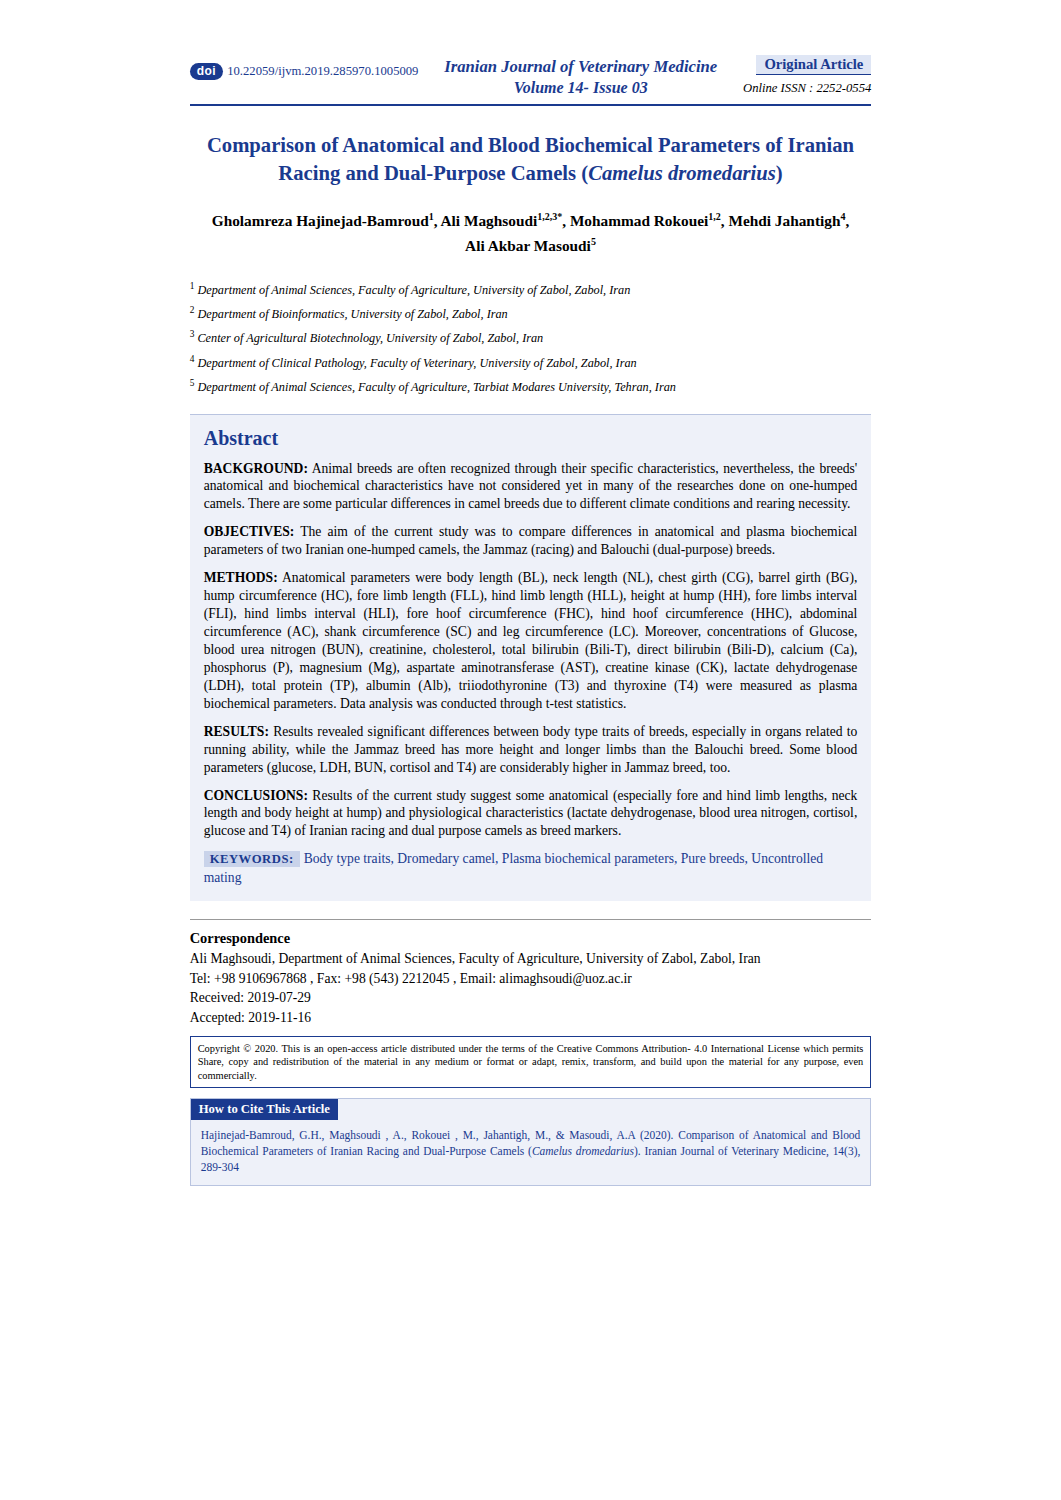doi10.22059/ijvm.2019.285970.1005009
Iranian Journal of Veterinary Medicine
Volume 14- Issue 03
Original Article
Online ISSN : 2252-0554
Comparison of Anatomical and Blood Biochemical Parameters of Iranian Racing and Dual-Purpose Camels (Camelus dromedarius)
Gholamreza Hajinejad-Bamroud1, Ali Maghsoudi1,2,3*, Mohammad Rokouei1,2, Mehdi Jahantigh4,
Ali Akbar Masoudi5
1 Department of Animal Sciences, Faculty of Agriculture, University of Zabol, Zabol, Iran
2 Department of Bioinformatics, University of Zabol, Zabol, Iran
3 Center of Agricultural Biotechnology, University of Zabol, Zabol, Iran
4 Department of Clinical Pathology, Faculty of Veterinary, University of Zabol, Zabol, Iran
5 Department of Animal Sciences, Faculty of Agriculture, Tarbiat Modares University, Tehran, Iran
Abstract
BACKGROUND: Animal breeds are often recognized through their specific characteristics, nevertheless, the breeds' anatomical and biochemical characteristics have not considered yet in many of the researches done on one-humped camels. There are some particular differences in camel breeds due to different climate conditions and rearing necessity.
OBJECTIVES: The aim of the current study was to compare differences in anatomical and plasma biochemical parameters of two Iranian one-humped camels, the Jammaz (racing) and Balouchi (dual-purpose) breeds.
METHODS: Anatomical parameters were body length (BL), neck length (NL), chest girth (CG), barrel girth (BG), hump circumference (HC), fore limb length (FLL), hind limb length (HLL), height at hump (HH), fore limbs interval (FLI), hind limbs interval (HLI), fore hoof circumference (FHC), hind hoof circumference (HHC), abdominal circumference (AC), shank circumference (SC) and leg circumference (LC). Moreover, concentrations of Glucose, blood urea nitrogen (BUN), creatinine, cholesterol, total bilirubin (Bili-T), direct bilirubin (Bili-D), calcium (Ca), phosphorus (P), magnesium (Mg), aspartate aminotransferase (AST), creatine kinase (CK), lactate dehydrogenase (LDH), total protein (TP), albumin (Alb), triiodothyronine (T3) and thyroxine (T4) were measured as plasma biochemical parameters. Data analysis was conducted through t-test statistics.
RESULTS: Results revealed significant differences between body type traits of breeds, especially in organs related to running ability, while the Jammaz breed has more height and longer limbs than the Balouchi breed. Some blood parameters (glucose, LDH, BUN, cortisol and T4) are considerably higher in Jammaz breed, too.
CONCLUSIONS: Results of the current study suggest some anatomical (especially fore and hind limb lengths, neck length and body height at hump) and physiological characteristics (lactate dehydrogenase, blood urea nitrogen, cortisol, glucose and T4) of Iranian racing and dual purpose camels as breed markers.
KEYWORDS: Body type traits, Dromedary camel, Plasma biochemical parameters, Pure breeds, Uncontrolled mating
Correspondence
Ali Maghsoudi, Department of Animal Sciences, Faculty of Agriculture, University of Zabol, Zabol, Iran
Tel: +98 9106967868 , Fax: +98 (543) 2212045 , Email: alimaghsoudi@uoz.ac.ir
Received: 2019-07-29
Accepted: 2019-11-16
Copyright © 2020. This is an open-access article distributed under the terms of the Creative Commons Attribution- 4.0 International License which permits Share, copy and redistribution of the material in any medium or format or adapt, remix, transform, and build upon the material for any purpose, even commercially.
How to Cite This Article
Hajinejad-Bamroud, G.H., Maghsoudi , A., Rokouei , M., Jahantigh, M., & Masoudi, A.A (2020). Comparison of Anatomical and Blood Biochemical Parameters of Iranian Racing and Dual-Purpose Camels (Camelus dromedarius). Iranian Journal of Veterinary Medicine, 14(3), 289-304